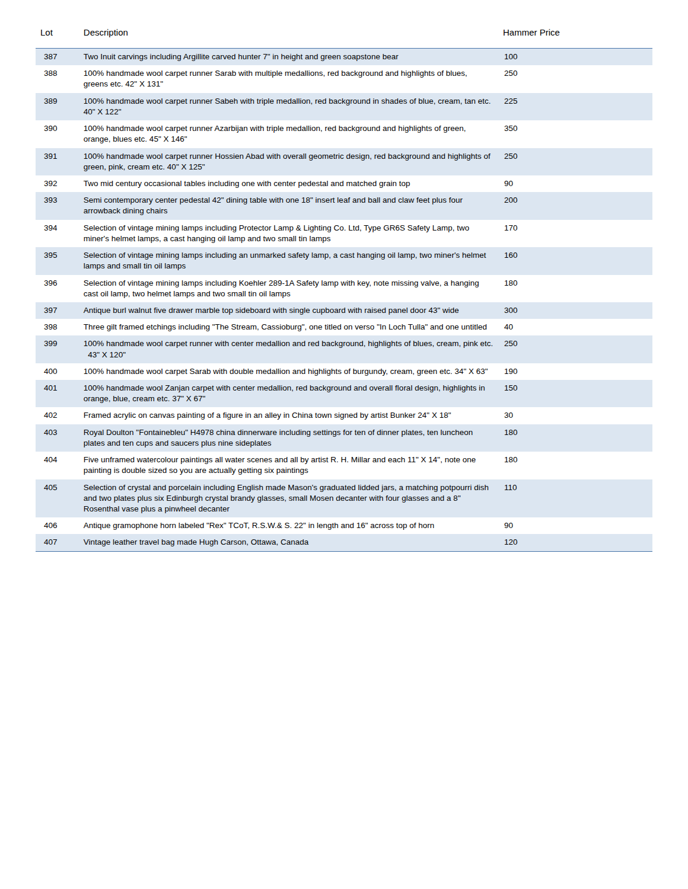| Lot | Description | Hammer Price |
| --- | --- | --- |
| 387 | Two Inuit carvings including Argillite carved hunter 7" in height and green soapstone bear | 100 |
| 388 | 100% handmade wool carpet runner Sarab with multiple medallions, red background and highlights of blues, greens etc. 42" X 131" | 250 |
| 389 | 100% handmade wool carpet runner Sabeh with triple medallion, red background in shades of blue, cream, tan etc. 40" X 122" | 225 |
| 390 | 100% handmade wool carpet runner Azarbijan with triple medallion, red background and highlights of green, orange, blues etc. 45" X 146" | 350 |
| 391 | 100% handmade wool carpet runner Hossien Abad with overall geometric design, red background and highlights of green, pink, cream etc. 40" X 125" | 250 |
| 392 | Two mid century occasional tables including one with center pedestal and matched grain top | 90 |
| 393 | Semi contemporary center pedestal 42" dining table with one 18" insert leaf and ball and claw feet plus four arrowback dining chairs | 200 |
| 394 | Selection of vintage mining lamps including Protector Lamp & Lighting Co. Ltd, Type GR6S Safety Lamp, two miner's helmet lamps, a cast hanging oil lamp and two small tin lamps | 170 |
| 395 | Selection of vintage mining lamps including an unmarked safety lamp, a cast hanging oil lamp, two miner's helmet lamps and small tin oil lamps | 160 |
| 396 | Selection of vintage mining lamps including Koehler 289-1A Safety lamp with key, note missing valve, a hanging cast oil lamp, two helmet lamps and two small tin oil lamps | 180 |
| 397 | Antique burl walnut five drawer marble top sideboard with single cupboard with raised panel door 43" wide | 300 |
| 398 | Three gilt framed etchings including "The Stream, Cassioburg", one titled on verso "In Loch Tulla" and one untitled | 40 |
| 399 | 100% handmade wool carpet runner with center medallion and red background, highlights of blues, cream, pink etc. 43" X 120" | 250 |
| 400 | 100% handmade wool carpet Sarab with double medallion and highlights of burgundy, cream, green etc. 34" X 63" | 190 |
| 401 | 100% handmade wool Zanjan carpet with center medallion, red background and overall floral design, highlights in orange, blue, cream etc. 37" X 67" | 150 |
| 402 | Framed acrylic on canvas painting of a figure in an alley in China town signed by artist Bunker 24" X 18" | 30 |
| 403 | Royal Doulton "Fontainebleu" H4978 china dinnerware including settings for ten of dinner plates, ten luncheon plates and ten cups and saucers plus nine sideplates | 180 |
| 404 | Five unframed watercolour paintings all water scenes and all by artist R. H. Millar and each 11" X 14", note one painting is double sized so you are actually getting six paintings | 180 |
| 405 | Selection of crystal and porcelain including English made Mason's graduated lidded jars, a matching potpourri dish and two plates plus six Edinburgh crystal brandy glasses, small Mosen decanter with four glasses and a 8" Rosenthal vase plus a pinwheel decanter | 110 |
| 406 | Antique gramophone horn labeled "Rex" TCoT, R.S.W.& S. 22" in length and 16" across top of horn | 90 |
| 407 | Vintage leather travel bag made Hugh Carson, Ottawa, Canada | 120 |